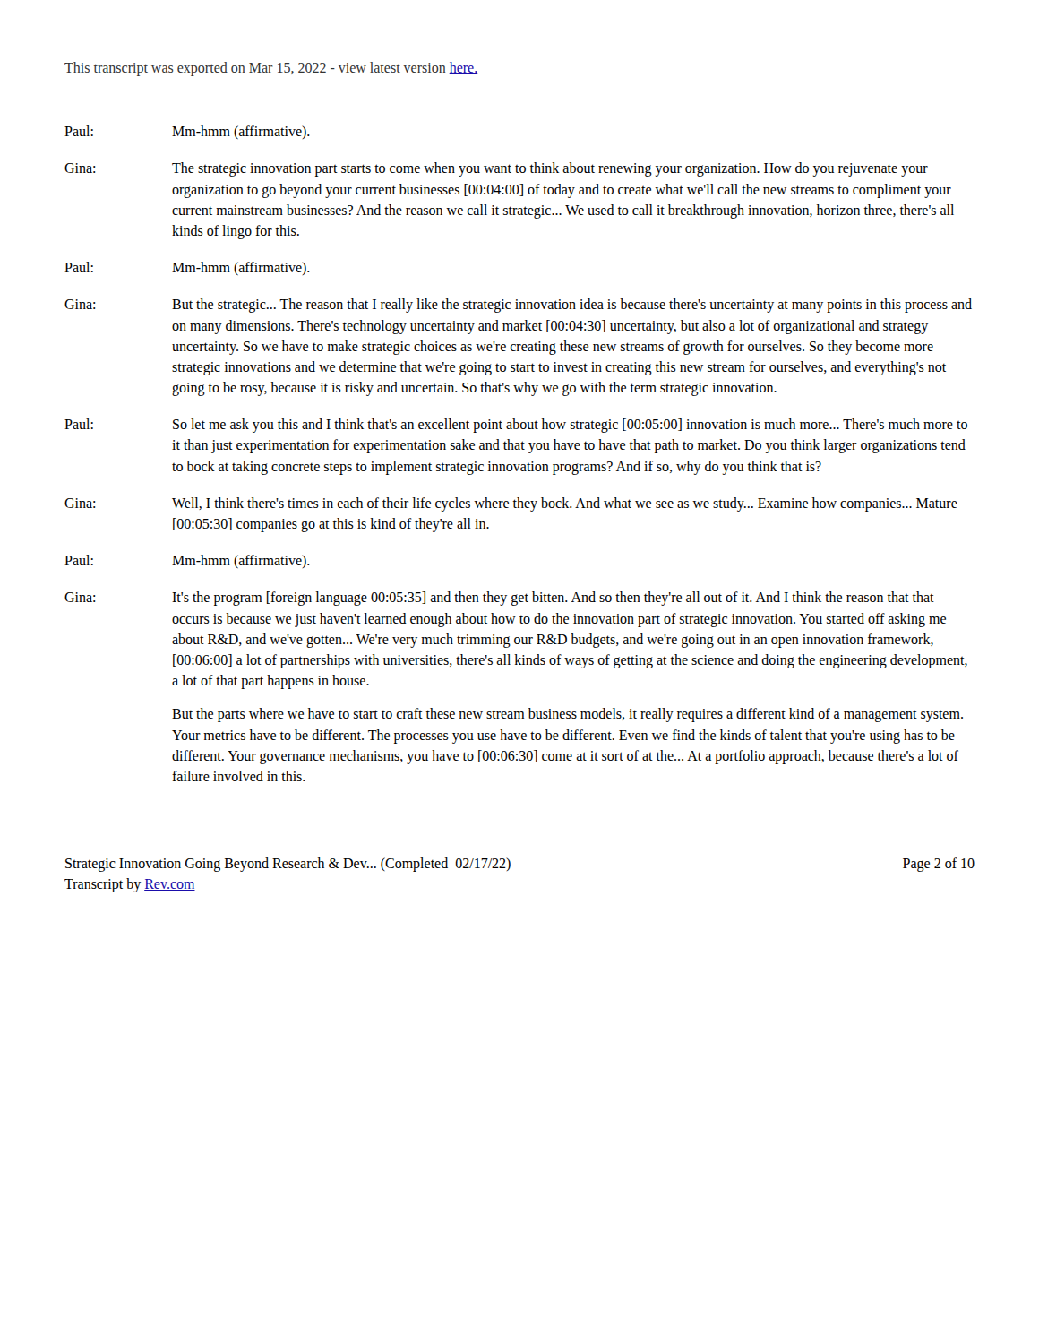This transcript was exported on Mar 15, 2022 - view latest version here.
| Paul: | Mm-hmm (affirmative). |
| Gina: | The strategic innovation part starts to come when you want to think about renewing your organization. How do you rejuvenate your organization to go beyond your current businesses [00:04:00] of today and to create what we'll call the new streams to compliment your current mainstream businesses? And the reason we call it strategic... We used to call it breakthrough innovation, horizon three, there's all kinds of lingo for this. |
| Paul: | Mm-hmm (affirmative). |
| Gina: | But the strategic... The reason that I really like the strategic innovation idea is because there's uncertainty at many points in this process and on many dimensions. There's technology uncertainty and market [00:04:30] uncertainty, but also a lot of organizational and strategy uncertainty. So we have to make strategic choices as we're creating these new streams of growth for ourselves. So they become more strategic innovations and we determine that we're going to start to invest in creating this new stream for ourselves, and everything's not going to be rosy, because it is risky and uncertain. So that's why we go with the term strategic innovation. |
| Paul: | So let me ask you this and I think that's an excellent point about how strategic [00:05:00] innovation is much more... There's much more to it than just experimentation for experimentation sake and that you have to have that path to market. Do you think larger organizations tend to bock at taking concrete steps to implement strategic innovation programs? And if so, why do you think that is? |
| Gina: | Well, I think there's times in each of their life cycles where they bock. And what we see as we study... Examine how companies... Mature [00:05:30] companies go at this is kind of they're all in. |
| Paul: | Mm-hmm (affirmative). |
| Gina: | It's the program [foreign language 00:05:35] and then they get bitten. And so then they're all out of it. And I think the reason that that occurs is because we just haven't learned enough about how to do the innovation part of strategic innovation. You started off asking me about R&D, and we've gotten... We're very much trimming our R&D budgets, and we're going out in an open innovation framework, [00:06:00] a lot of partnerships with universities, there's all kinds of ways of getting at the science and doing the engineering development, a lot of that part happens in house. But the parts where we have to start to craft these new stream business models, it really requires a different kind of a management system. Your metrics have to be different. The processes you use have to be different. Even we find the kinds of talent that you're using has to be different. Your governance mechanisms, you have to [00:06:30] come at it sort of at the... At a portfolio approach, because there's a lot of failure involved in this. |
Strategic Innovation Going Beyond Research & Dev... (Completed 02/17/22)
Transcript by Rev.com
Page 2 of 10